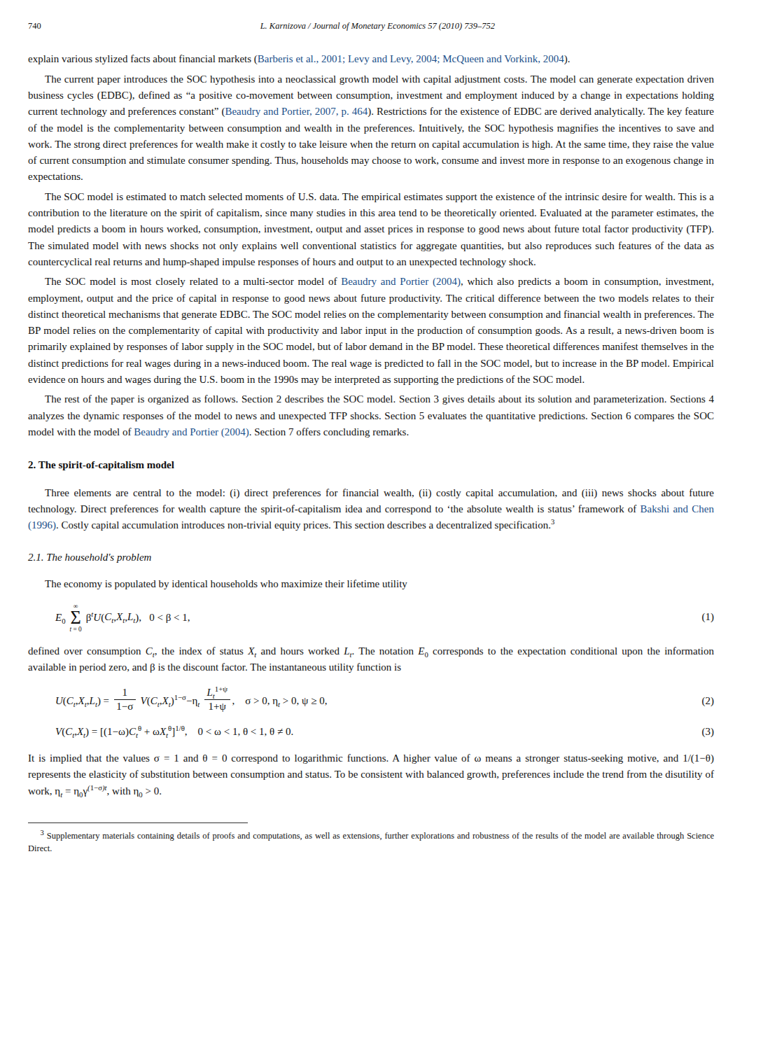740 L. Karnizova / Journal of Monetary Economics 57 (2010) 739–752
explain various stylized facts about financial markets (Barberis et al., 2001; Levy and Levy, 2004; McQueen and Vorkink, 2004).
The current paper introduces the SOC hypothesis into a neoclassical growth model with capital adjustment costs. The model can generate expectation driven business cycles (EDBC), defined as “a positive co-movement between consumption, investment and employment induced by a change in expectations holding current technology and preferences constant” (Beaudry and Portier, 2007, p. 464). Restrictions for the existence of EDBC are derived analytically. The key feature of the model is the complementarity between consumption and wealth in the preferences. Intuitively, the SOC hypothesis magnifies the incentives to save and work. The strong direct preferences for wealth make it costly to take leisure when the return on capital accumulation is high. At the same time, they raise the value of current consumption and stimulate consumer spending. Thus, households may choose to work, consume and invest more in response to an exogenous change in expectations.
The SOC model is estimated to match selected moments of U.S. data. The empirical estimates support the existence of the intrinsic desire for wealth. This is a contribution to the literature on the spirit of capitalism, since many studies in this area tend to be theoretically oriented. Evaluated at the parameter estimates, the model predicts a boom in hours worked, consumption, investment, output and asset prices in response to good news about future total factor productivity (TFP). The simulated model with news shocks not only explains well conventional statistics for aggregate quantities, but also reproduces such features of the data as countercyclical real returns and hump-shaped impulse responses of hours and output to an unexpected technology shock.
The SOC model is most closely related to a multi-sector model of Beaudry and Portier (2004), which also predicts a boom in consumption, investment, employment, output and the price of capital in response to good news about future productivity. The critical difference between the two models relates to their distinct theoretical mechanisms that generate EDBC. The SOC model relies on the complementarity between consumption and financial wealth in preferences. The BP model relies on the complementarity of capital with productivity and labor input in the production of consumption goods. As a result, a news-driven boom is primarily explained by responses of labor supply in the SOC model, but of labor demand in the BP model. These theoretical differences manifest themselves in the distinct predictions for real wages during in a news-induced boom. The real wage is predicted to fall in the SOC model, but to increase in the BP model. Empirical evidence on hours and wages during the U.S. boom in the 1990s may be interpreted as supporting the predictions of the SOC model.
The rest of the paper is organized as follows. Section 2 describes the SOC model. Section 3 gives details about its solution and parameterization. Sections 4 analyzes the dynamic responses of the model to news and unexpected TFP shocks. Section 5 evaluates the quantitative predictions. Section 6 compares the SOC model with the model of Beaudry and Portier (2004). Section 7 offers concluding remarks.
2. The spirit-of-capitalism model
Three elements are central to the model: (i) direct preferences for financial wealth, (ii) costly capital accumulation, and (iii) news shocks about future technology. Direct preferences for wealth capture the spirit-of-capitalism idea and correspond to ‘the absolute wealth is status’ framework of Bakshi and Chen (1996). Costly capital accumulation introduces non-trivial equity prices. This section describes a decentralized specification.3
2.1. The household's problem
The economy is populated by identical households who maximize their lifetime utility
E0 ∞ Σ t = 0 βtU(Ct,Xt,Lt), 0 < β < 1,
(1)
defined over consumption Ct, the index of status Xt and hours worked Lt. The notation E0 corresponds to the expectation conditional upon the information available in period zero, and β is the discount factor. The instantaneous utility function is
U(Ct,Xt,Lt) = 11−σ V(Ct,Xt)1−σ−ηt Lt1+ψ 1+ψ, σ > 0, ηt > 0, ψ ≥ 0,
(2)
V(Ct,Xt) = [(1−ω)Ctθ + ωXtθ]1/θ, 0 < ω < 1, θ < 1, θ ≠ 0.
(3)
It is implied that the values σ = 1 and θ = 0 correspond to logarithmic functions. A higher value of ω means a stronger status-seeking motive, and 1/(1−θ) represents the elasticity of substitution between consumption and status. To be consistent with balanced growth, preferences include the trend from the disutility of work, ηt = η0γ(1−σ)t, with η0 > 0.
3 Supplementary materials containing details of proofs and computations, as well as extensions, further explorations and robustness of the results of the model are available through Science Direct.